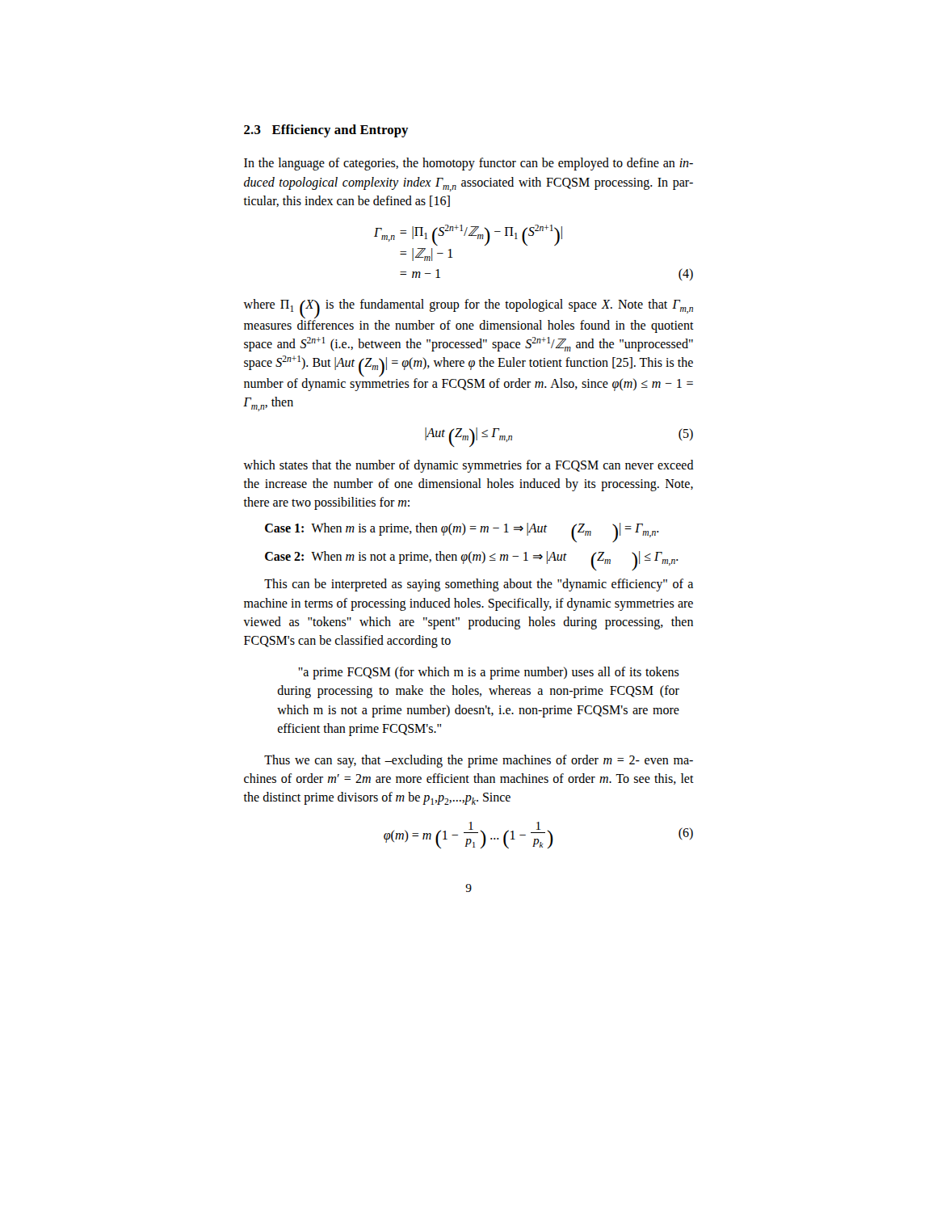2.3 Efficiency and Entropy
In the language of categories, the homotopy functor can be employed to define an induced topological complexity index Γm,n associated with FCQSM processing. In particular, this index can be defined as [16]
| Γ m,n | = | / Π 1 ( S 2 n +1 / ℤ m ) − Π 1 ( S 2 n +1 ) / |
| | = | / ℤ m / − 1 |
| | = | m − 1 |
(4)
where Π1 (X) is the fundamental group for the topological space X. Note that Γm,n measures differences in the number of one dimensional holes found in the quotient space and S2n+1 (i.e., between the "processed" space S2n+1/ℤm and the "unprocessed" space S2n+1). But |Aut (Zm)| = φ(m), where φ the Euler totient function [25]. This is the number of dynamic symmetries for a FCQSM of order m. Also, since φ(m) ≤ m − 1 = Γm,n, then
|Aut (Zm)| ≤ Γm,n (5)
which states that the number of dynamic symmetries for a FCQSM can never exceed the increase the number of one dimensional holes induced by its processing. Note, there are two possibilities for m:
Case 1: When m is a prime, then φ(m) = m − 1 ⇒ |Aut (Zm)| = Γm,n.
Case 2: When m is not a prime, then φ(m) ≤ m − 1 ⇒ |Aut (Zm)| ≤ Γm,n.
This can be interpreted as saying something about the "dynamic efficiency" of a machine in terms of processing induced holes. Specifically, if dynamic symmetries are viewed as "tokens" which are "spent" producing holes during processing, then FCQSM's can be classified according to
"a prime FCQSM (for which m is a prime number) uses all of its tokens during processing to make the holes, whereas a non-prime FCQSM (for which m is not a prime number) doesn't, i.e. non-prime FCQSM's are more efficient than prime FCQSM's."
Thus we can say, that –excluding the prime machines of order m = 2- even machines of order m′ = 2m are more efficient than machines of order m. To see this, let the distinct prime divisors of m be p1,p2,...,pk. Since
φ(m) = m (1 − 1 p1) ... (1 − 1 pk) (6)
9